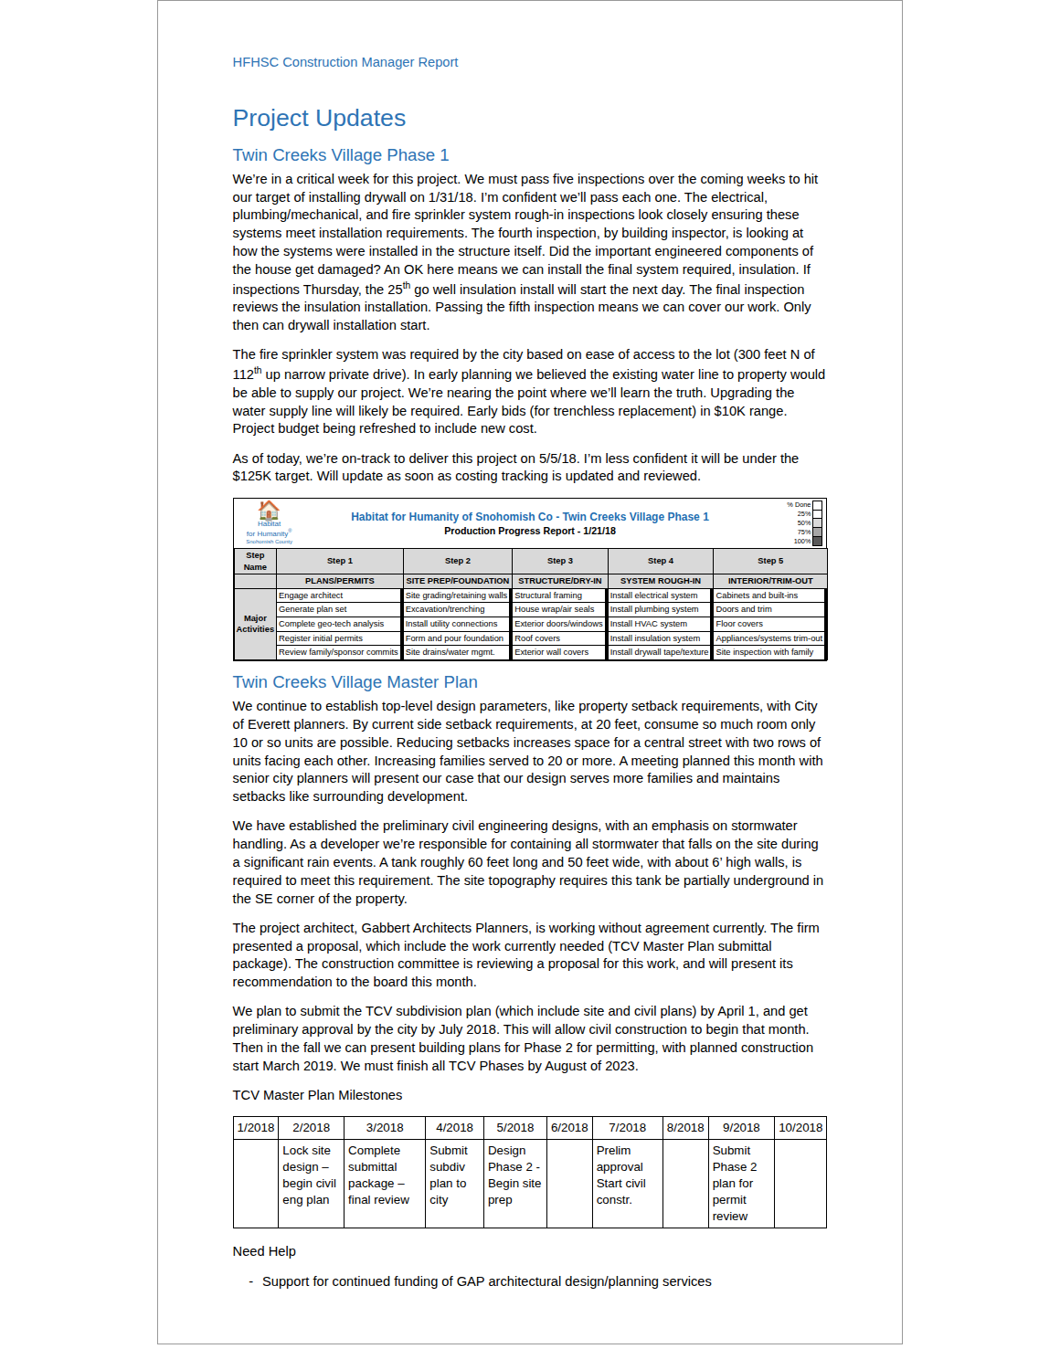HFHSC Construction Manager Report
Project Updates
Twin Creeks Village Phase 1
We’re in a critical week for this project. We must pass five inspections over the coming weeks to hit our target of installing drywall on 1/31/18. I’m confident we’ll pass each one. The electrical, plumbing/mechanical, and fire sprinkler system rough-in inspections look closely ensuring these systems meet installation requirements. The fourth inspection, by building inspector, is looking at how the systems were installed in the structure itself. Did the important engineered components of the house get damaged? An OK here means we can install the final system required, insulation. If inspections Thursday, the 25th go well insulation install will start the next day. The final inspection reviews the insulation installation. Passing the fifth inspection means we can cover our work. Only then can drywall installation start.
The fire sprinkler system was required by the city based on ease of access to the lot (300 feet N of 112th up narrow private drive). In early planning we believed the existing water line to property would be able to supply our project. We’re nearing the point where we’ll learn the truth. Upgrading the water supply line will likely be required. Early bids (for trenchless replacement) in $10K range. Project budget being refreshed to include new cost.
As of today, we’re on-track to deliver this project on 5/5/18. I’m less confident it will be under the $125K target. Will update as soon as costing tracking is updated and reviewed.
🏠 Habitat
for Humanity®
Snohomish County
Habitat for Humanity of Snohomish Co - Twin Creeks Village Phase 1
Production Progress Report - 1/21/18
| % Done | |
| 25% | |
| 50% | |
| 75% | |
| 100% | |
| Step Name | Step 1 | Step 2 | Step 3 | Step 4 | Step 5 |
| --- | --- | --- | --- | --- | --- |
| | PLANS/PERMITS | SITE PREP/FOUNDATION | STRUCTURE/DRY-IN | SYSTEM ROUGH-IN | INTERIOR/TRIM-OUT |
| Major Activities | Engage architect | | | | Site grading/retaining walls | | | | Structural framing | | | | Install electrical system | | | | Cabinets and built-ins | | | |
| Generate plan set | | | | Excavation/trenching | | | | House wrap/air seals | | | | Install plumbing system | | | | Doors and trim | | | |
| Complete geo-tech analysis | | | | Install utility connections | | | | Exterior doors/windows | | | | Install HVAC system | | | | Floor covers | | | |
| Register initial permits | | | | Form and pour foundation | | | | Roof covers | | | | Install insulation system | | | | Appliances/systems trim-out | | | |
| Review family/sponsor commits | | | | Site drains/water mgmt. | | | | Exterior wall covers | | | | Install drywall tape/texture | | | | Site inspection with family | | | |
Twin Creeks Village Master Plan
We continue to establish top-level design parameters, like property setback requirements, with City of Everett planners. By current side setback requirements, at 20 feet, consume so much room only 10 or so units are possible. Reducing setbacks increases space for a central street with two rows of units facing each other. Increasing families served to 20 or more. A meeting planned this month with senior city planners will present our case that our design serves more families and maintains setbacks like surrounding development.
We have established the preliminary civil engineering designs, with an emphasis on stormwater handling. As a developer we’re responsible for containing all stormwater that falls on the site during a significant rain events. A tank roughly 60 feet long and 50 feet wide, with about 6’ high walls, is required to meet this requirement. The site topography requires this tank be partially underground in the SE corner of the property.
The project architect, Gabbert Architects Planners, is working without agreement currently. The firm presented a proposal, which include the work currently needed (TCV Master Plan submittal package). The construction committee is reviewing a proposal for this work, and will present its recommendation to the board this month.
We plan to submit the TCV subdivision plan (which include site and civil plans) by April 1, and get preliminary approval by the city by July 2018. This will allow civil construction to begin that month. Then in the fall we can present building plans for Phase 2 for permitting, with planned construction start March 2019. We must finish all TCV Phases by August of 2023.
TCV Master Plan Milestones
| 1/2018 | 2/2018 | 3/2018 | 4/2018 | 5/2018 | 6/2018 | 7/2018 | 8/2018 | 9/2018 | 10/2018 |
| --- | --- | --- | --- | --- | --- | --- | --- | --- | --- |
| | Lock site design – begin civil eng plan | Complete submittal package – final review | Submit subdiv plan to city | Design Phase 2 - Begin site prep | | Prelim approval Start civil constr. | | Submit Phase 2 plan for permit review | |
Need Help
Support for continued funding of GAP architectural design/planning services